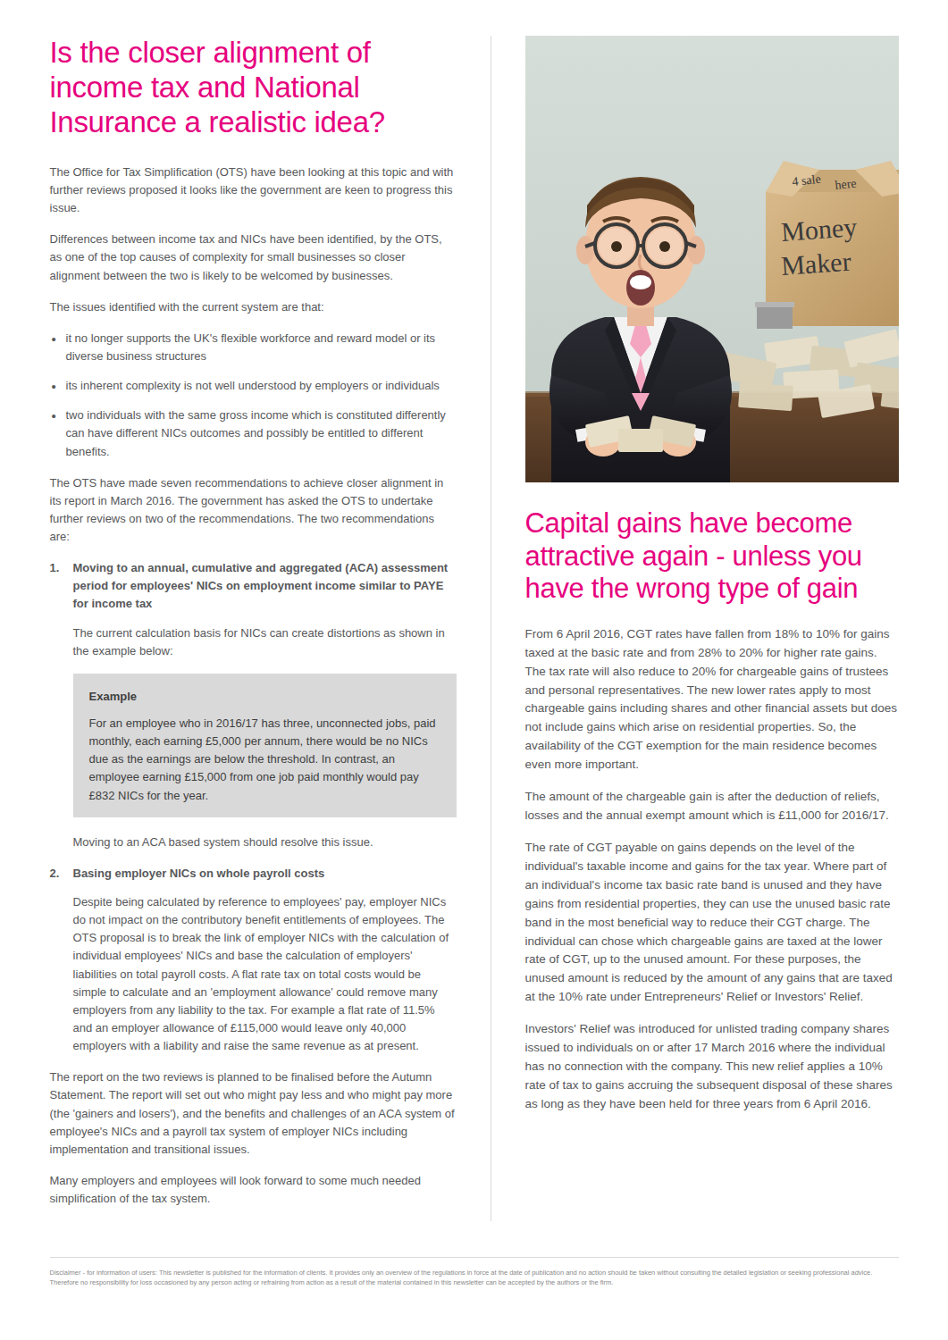Is the closer alignment of income tax and National Insurance a realistic idea?
The Office for Tax Simplification (OTS) have been looking at this topic and with further reviews proposed it looks like the government are keen to progress this issue.
Differences between income tax and NICs have been identified, by the OTS, as one of the top causes of complexity for small businesses so closer alignment between the two is likely to be welcomed by businesses.
The issues identified with the current system are that:
it no longer supports the UK's flexible workforce and reward model or its diverse business structures
its inherent complexity is not well understood by employers or individuals
two individuals with the same gross income which is constituted differently can have different NICs outcomes and possibly be entitled to different benefits.
The OTS have made seven recommendations to achieve closer alignment in its report in March 2016. The government has asked the OTS to undertake further reviews on two of the recommendations. The two recommendations are:
Moving to an annual, cumulative and aggregated (ACA) assessment period for employees' NICs on employment income similar to PAYE for income tax
The current calculation basis for NICs can create distortions as shown in the example below:
Example
For an employee who in 2016/17 has three, unconnected jobs, paid monthly, each earning £5,000 per annum, there would be no NICs due as the earnings are below the threshold. In contrast, an employee earning £15,000 from one job paid monthly would pay £832 NICs for the year.
Moving to an ACA based system should resolve this issue.
Basing employer NICs on whole payroll costs
Despite being calculated by reference to employees' pay, employer NICs do not impact on the contributory benefit entitlements of employees. The OTS proposal is to break the link of employer NICs with the calculation of individual employees' NICs and base the calculation of employers' liabilities on total payroll costs. A flat rate tax on total costs would be simple to calculate and an 'employment allowance' could remove many employers from any liability to the tax. For example a flat rate of 11.5% and an employer allowance of £115,000 would leave only 40,000 employers with a liability and raise the same revenue as at present.
The report on the two reviews is planned to be finalised before the Autumn Statement. The report will set out who might pay less and who might pay more (the 'gainers and losers'), and the benefits and challenges of an ACA system of employee's NICs and a payroll tax system of employer NICs including implementation and transitional issues.
Many employers and employees will look forward to some much needed simplification of the tax system.
Money Maker 4 sale here
Capital gains have become attractive again - unless you have the wrong type of gain
From 6 April 2016, CGT rates have fallen from 18% to 10% for gains taxed at the basic rate and from 28% to 20% for higher rate gains. The tax rate will also reduce to 20% for chargeable gains of trustees and personal representatives. The new lower rates apply to most chargeable gains including shares and other financial assets but does not include gains which arise on residential properties. So, the availability of the CGT exemption for the main residence becomes even more important.
The amount of the chargeable gain is after the deduction of reliefs, losses and the annual exempt amount which is £11,000 for 2016/17.
The rate of CGT payable on gains depends on the level of the individual's taxable income and gains for the tax year. Where part of an individual's income tax basic rate band is unused and they have gains from residential properties, they can use the unused basic rate band in the most beneficial way to reduce their CGT charge. The individual can chose which chargeable gains are taxed at the lower rate of CGT, up to the unused amount. For these purposes, the unused amount is reduced by the amount of any gains that are taxed at the 10% rate under Entrepreneurs' Relief or Investors' Relief.
Investors' Relief was introduced for unlisted trading company shares issued to individuals on or after 17 March 2016 where the individual has no connection with the company. This new relief applies a 10% rate of tax to gains accruing the subsequent disposal of these shares as long as they have been held for three years from 6 April 2016.
Disclaimer - for information of users: This newsletter is published for the information of clients. It provides only an overview of the regulations in force at the date of publication and no action should be taken without consulting the detailed legislation or seeking professional advice. Therefore no responsibility for loss occasioned by any person acting or refraining from action as a result of the material contained in this newsletter can be accepted by the authors or the firm.